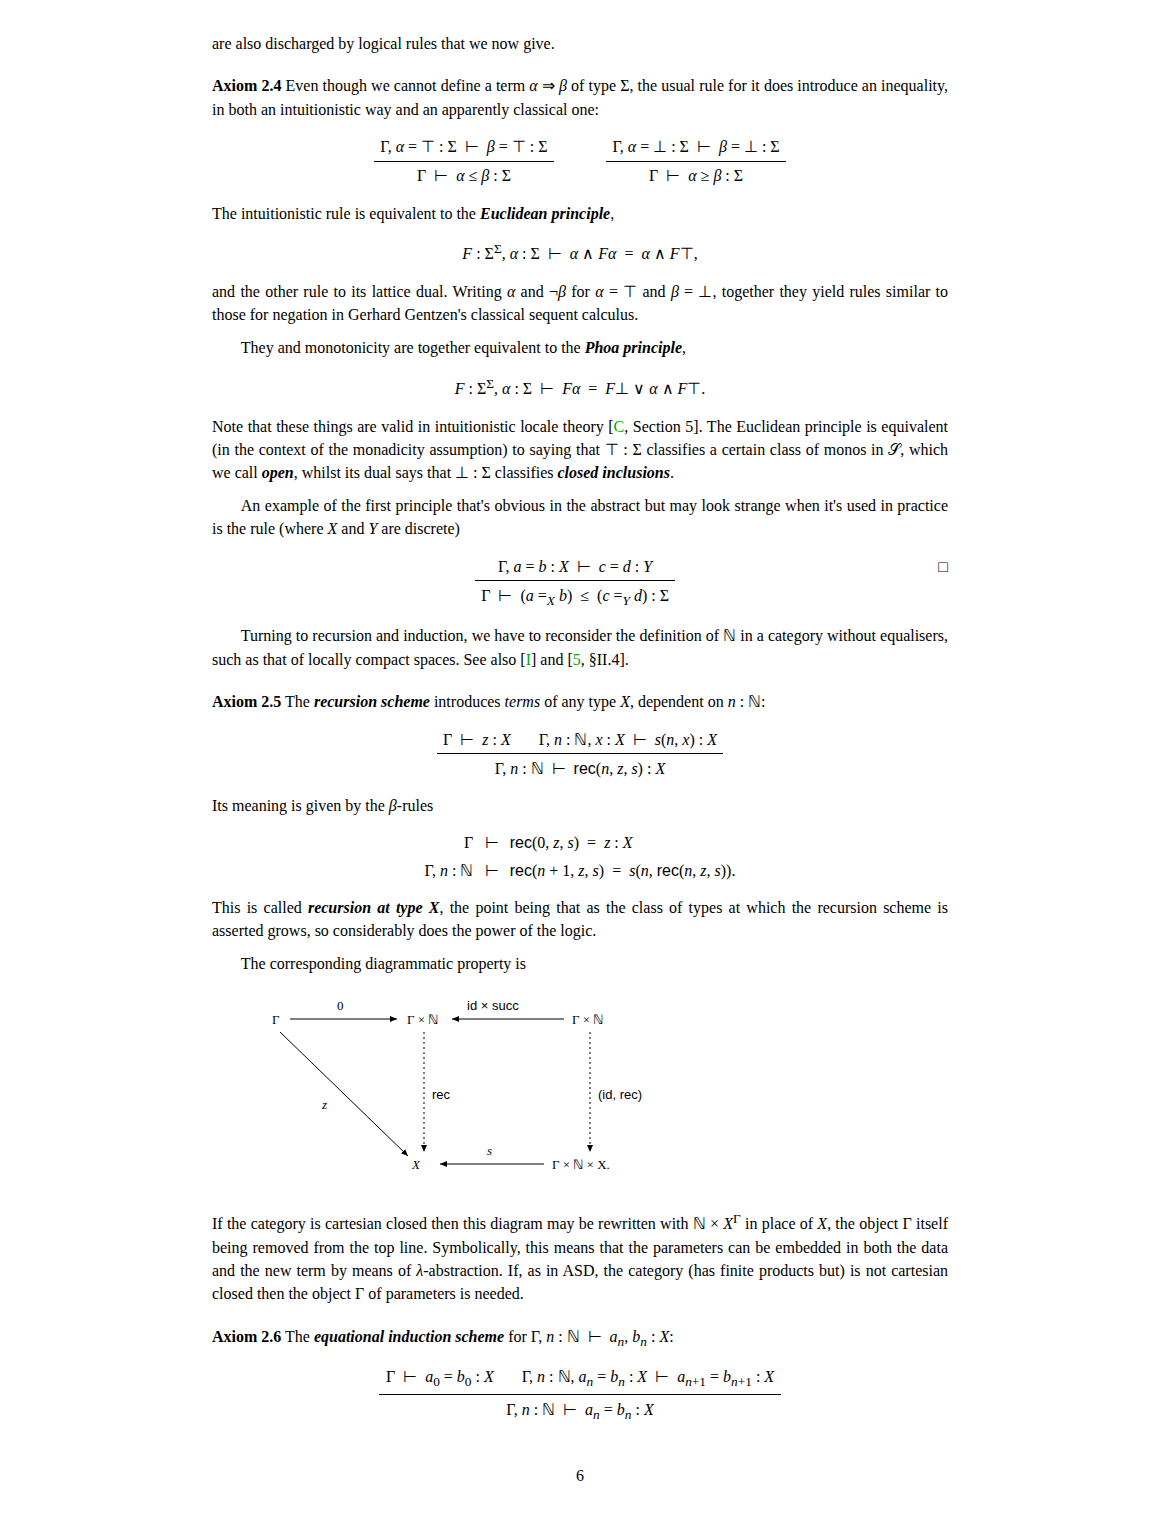are also discharged by logical rules that we now give.
Axiom 2.4 Even though we cannot define a term α ⇒ β of type Σ, the usual rule for it does introduce an inequality, in both an intuitionistic way and an apparently classical one:
Γ, α = ⊤ : Σ ⊢ β = ⊤ : Σ Γ ⊢ α ≤ β : Σ Γ, α = ⊥ : Σ ⊢ β = ⊥ : Σ Γ ⊢ α ≥ β : Σ
The intuitionistic rule is equivalent to the Euclidean principle,
F : ΣΣ, α : Σ ⊢ α ∧ Fα = α ∧ F⊤,
and the other rule to its lattice dual. Writing α and ¬β for α = ⊤ and β = ⊥, together they yield rules similar to those for negation in Gerhard Gentzen's classical sequent calculus.
They and monotonicity are together equivalent to the Phoa principle,
F : ΣΣ, α : Σ ⊢ Fα = F⊥ ∨ α ∧ F⊤.
Note that these things are valid in intuitionistic locale theory [C, Section 5]. The Euclidean principle is equivalent (in the context of the monadicity assumption) to saying that ⊤ : Σ classifies a certain class of monos in 𝒮, which we call open, whilst its dual says that ⊥ : Σ classifies closed inclusions.
An example of the first principle that's obvious in the abstract but may look strange when it's used in practice is the rule (where X and Y are discrete)
Γ, a = b : X ⊢ c = d : Y Γ ⊢ (a =X b) ≤ (c =Y d) : Σ □
Turning to recursion and induction, we have to reconsider the definition of ℕ in a category without equalisers, such as that of locally compact spaces. See also [I] and [5, §II.4].
Axiom 2.5 The recursion scheme introduces terms of any type X, dependent on n : ℕ:
Γ ⊢ z : X Γ, n : ℕ, x : X ⊢ s(n, x) : X Γ, n : ℕ ⊢ rec(n, z, s) : X
Its meaning is given by the β-rules
| Γ | ⊢ | rec (0, z , s ) = z : X |
| Γ, n : ℕ | ⊢ | rec ( n + 1, z , s ) = s ( n , rec ( n , z , s )). |
This is called recursion at type X, the point being that as the class of types at which the recursion scheme is asserted grows, so considerably does the power of the logic.
The corresponding diagrammatic property is
Γ Γ × ℕ Γ × ℕ X Γ × ℕ × X. Γ -> Γ×ℕ (0) 0 Γ×ℕ <- Γ×ℕ (id × succ) id × succ Γ -> X (z) diagonal z Γ×ℕ -> X (rec) dotted vertical rec Γ×ℕ -> Γ×ℕ×X (id, rec) dotted vertical (id, rec) Γ×ℕ×X -> X (s) s
If the category is cartesian closed then this diagram may be rewritten with ℕ × XΓ in place of X, the object Γ itself being removed from the top line. Symbolically, this means that the parameters can be embedded in both the data and the new term by means of λ-abstraction. If, as in ASD, the category (has finite products but) is not cartesian closed then the object Γ of parameters is needed.
Axiom 2.6 The equational induction scheme for Γ, n : ℕ ⊢ an, bn : X:
Γ ⊢ a0 = b0 : X Γ, n : ℕ, an = bn : X ⊢ an+1 = bn+1 : X Γ, n : ℕ ⊢ an = bn : X
6